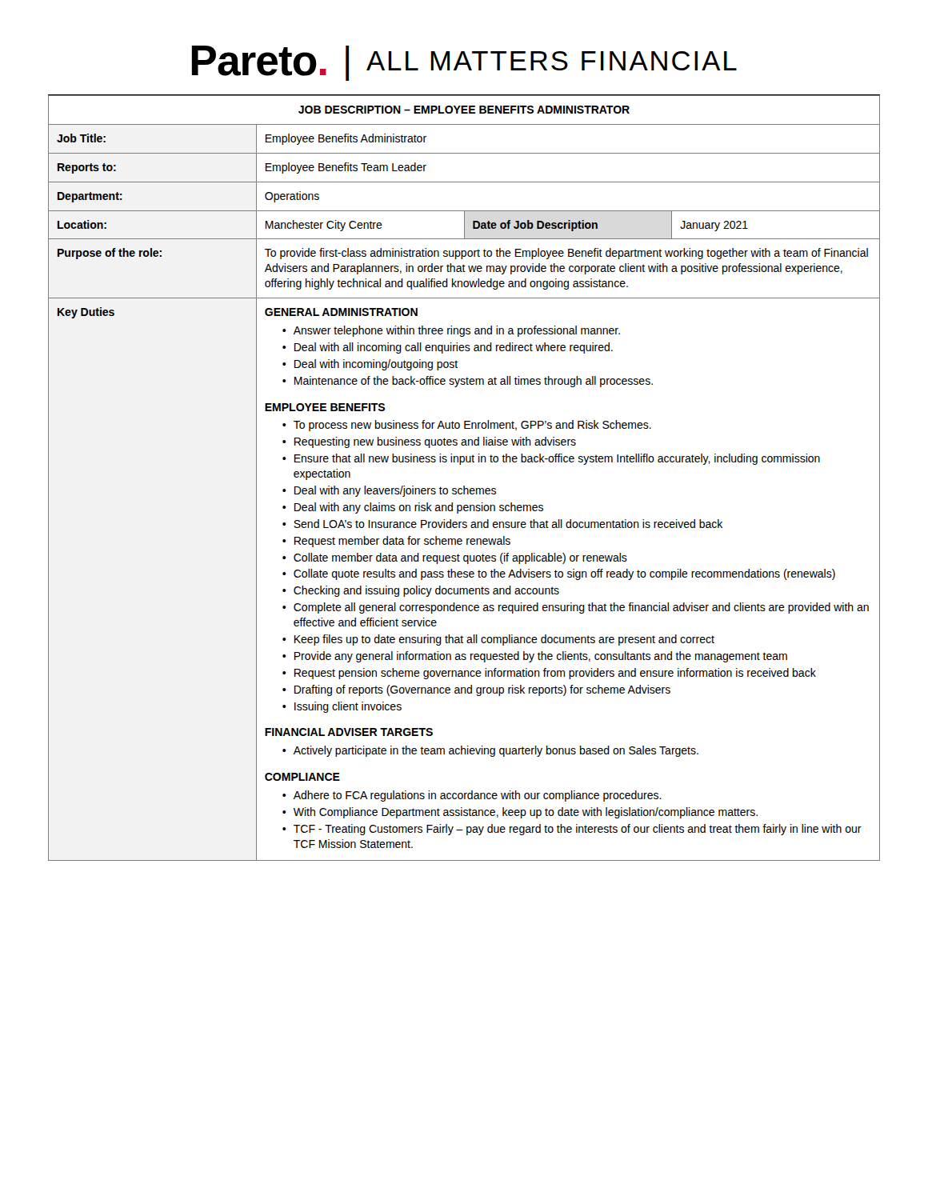Pareto. | ALL MATTERS FINANCIAL
| JOB DESCRIPTION – EMPLOYEE BENEFITS ADMINISTRATOR |
| Job Title: | Employee Benefits Administrator |
| Reports to: | Employee Benefits Team Leader |
| Department: | Operations |
| Location: | Manchester City Centre | Date of Job Description | January 2021 |
| Purpose of the role: | To provide first-class administration support to the Employee Benefit department working together with a team of Financial Advisers and Paraplanners, in order that we may provide the corporate client with a positive professional experience, offering highly technical and qualified knowledge and ongoing assistance. |
| Key Duties | General Administration Answer telephone within three rings and in a professional manner. Deal with all incoming call enquiries and redirect where required. Deal with incoming/outgoing post Maintenance of the back-office system at all times through all processes. Employee Benefits To process new business for Auto Enrolment, GPP’s and Risk Schemes. Requesting new business quotes and liaise with advisers Ensure that all new business is input in to the back-office system Intelliflo accurately, including commission expectation Deal with any leavers/joiners to schemes Deal with any claims on risk and pension schemes Send LOA’s to Insurance Providers and ensure that all documentation is received back Request member data for scheme renewals Collate member data and request quotes (if applicable) or renewals Collate quote results and pass these to the Advisers to sign off ready to compile recommendations (renewals) Checking and issuing policy documents and accounts Complete all general correspondence as required ensuring that the financial adviser and clients are provided with an effective and efficient service Keep files up to date ensuring that all compliance documents are present and correct Provide any general information as requested by the clients, consultants and the management team Request pension scheme governance information from providers and ensure information is received back Drafting of reports (Governance and group risk reports) for scheme Advisers Issuing client invoices Financial Adviser Targets Actively participate in the team achieving quarterly bonus based on Sales Targets. Compliance Adhere to FCA regulations in accordance with our compliance procedures. With Compliance Department assistance, keep up to date with legislation/compliance matters. TCF - Treating Customers Fairly – pay due regard to the interests of our clients and treat them fairly in line with our TCF Mission Statement. |